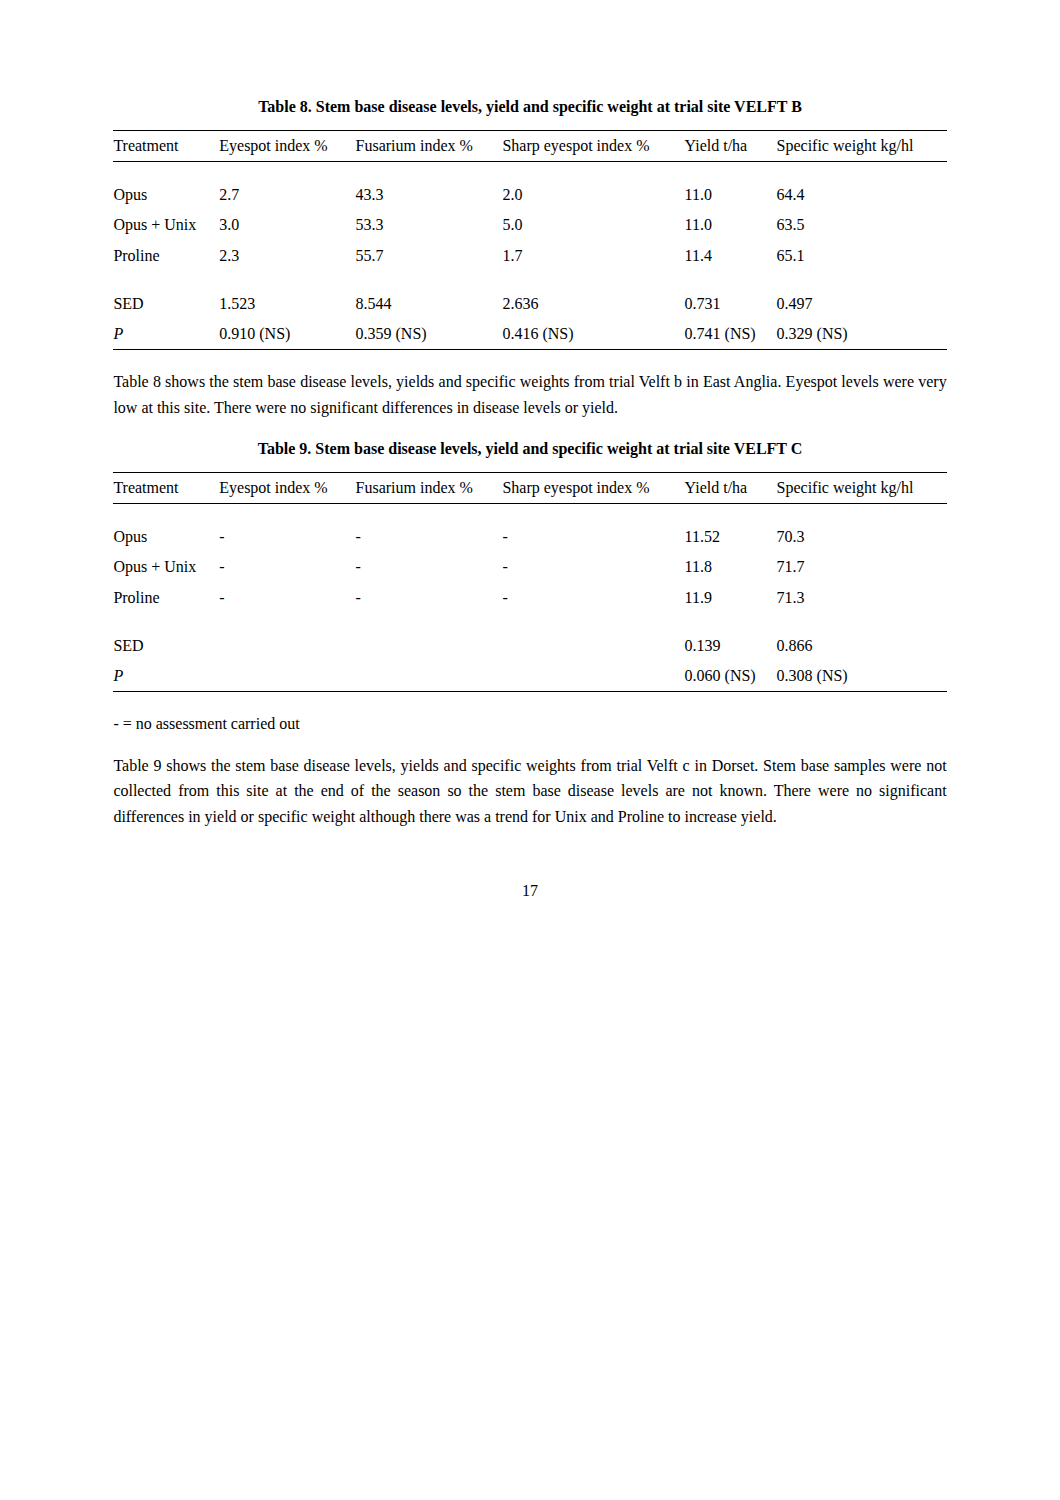Table 8. Stem base disease levels, yield and specific weight at trial site VELFT B
| Treatment | Eyespot index % | Fusarium index % | Sharp eyespot index % | Yield t/ha | Specific weight kg/hl |
| --- | --- | --- | --- | --- | --- |
| Opus | 2.7 | 43.3 | 2.0 | 11.0 | 64.4 |
| Opus + Unix | 3.0 | 53.3 | 5.0 | 11.0 | 63.5 |
| Proline | 2.3 | 55.7 | 1.7 | 11.4 | 65.1 |
| SED | 1.523 | 8.544 | 2.636 | 0.731 | 0.497 |
| P | 0.910 (NS) | 0.359 (NS) | 0.416 (NS) | 0.741 (NS) | 0.329 (NS) |
Table 8 shows the stem base disease levels, yields and specific weights from trial Velft b in East Anglia. Eyespot levels were very low at this site. There were no significant differences in disease levels or yield.
Table 9. Stem base disease levels, yield and specific weight at trial site VELFT C
| Treatment | Eyespot index % | Fusarium index % | Sharp eyespot index % | Yield t/ha | Specific weight kg/hl |
| --- | --- | --- | --- | --- | --- |
| Opus | - | - | - | 11.52 | 70.3 |
| Opus + Unix | - | - | - | 11.8 | 71.7 |
| Proline | - | - | - | 11.9 | 71.3 |
| SED | | | | 0.139 | 0.866 |
| P | | | | 0.060 (NS) | 0.308 (NS) |
- = no assessment carried out
Table 9 shows the stem base disease levels, yields and specific weights from trial Velft c in Dorset. Stem base samples were not collected from this site at the end of the season so the stem base disease levels are not known. There were no significant differences in yield or specific weight although there was a trend for Unix and Proline to increase yield.
17